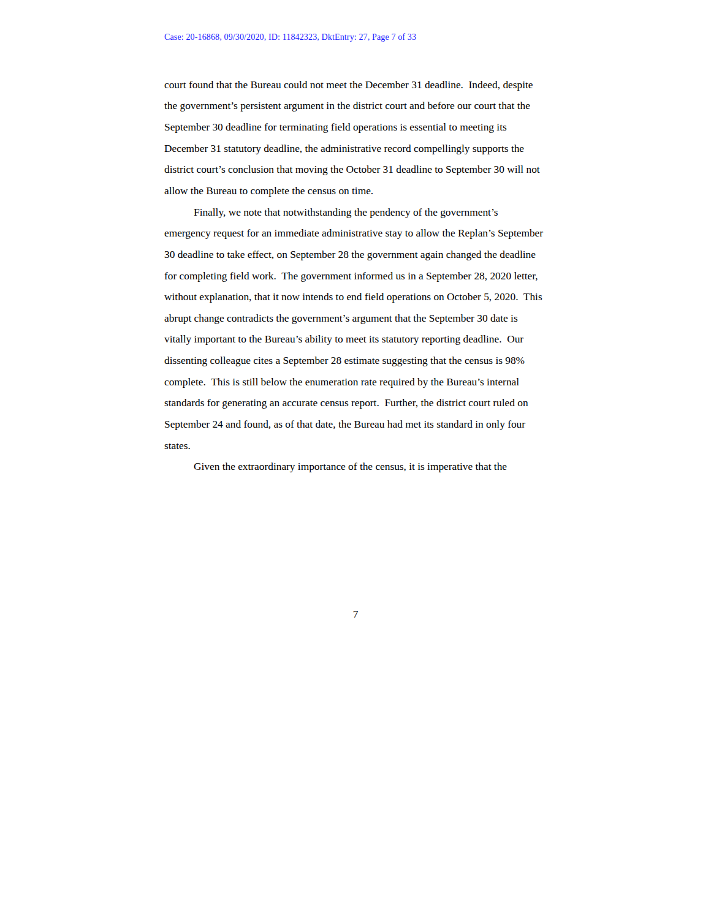Case: 20-16868, 09/30/2020, ID: 11842323, DktEntry: 27, Page 7 of 33
court found that the Bureau could not meet the December 31 deadline. Indeed, despite the government’s persistent argument in the district court and before our court that the September 30 deadline for terminating field operations is essential to meeting its December 31 statutory deadline, the administrative record compellingly supports the district court’s conclusion that moving the October 31 deadline to September 30 will not allow the Bureau to complete the census on time.
Finally, we note that notwithstanding the pendency of the government’s emergency request for an immediate administrative stay to allow the Replan’s September 30 deadline to take effect, on September 28 the government again changed the deadline for completing field work. The government informed us in a September 28, 2020 letter, without explanation, that it now intends to end field operations on October 5, 2020. This abrupt change contradicts the government’s argument that the September 30 date is vitally important to the Bureau’s ability to meet its statutory reporting deadline. Our dissenting colleague cites a September 28 estimate suggesting that the census is 98% complete. This is still below the enumeration rate required by the Bureau’s internal standards for generating an accurate census report. Further, the district court ruled on September 24 and found, as of that date, the Bureau had met its standard in only four states.
Given the extraordinary importance of the census, it is imperative that the
7